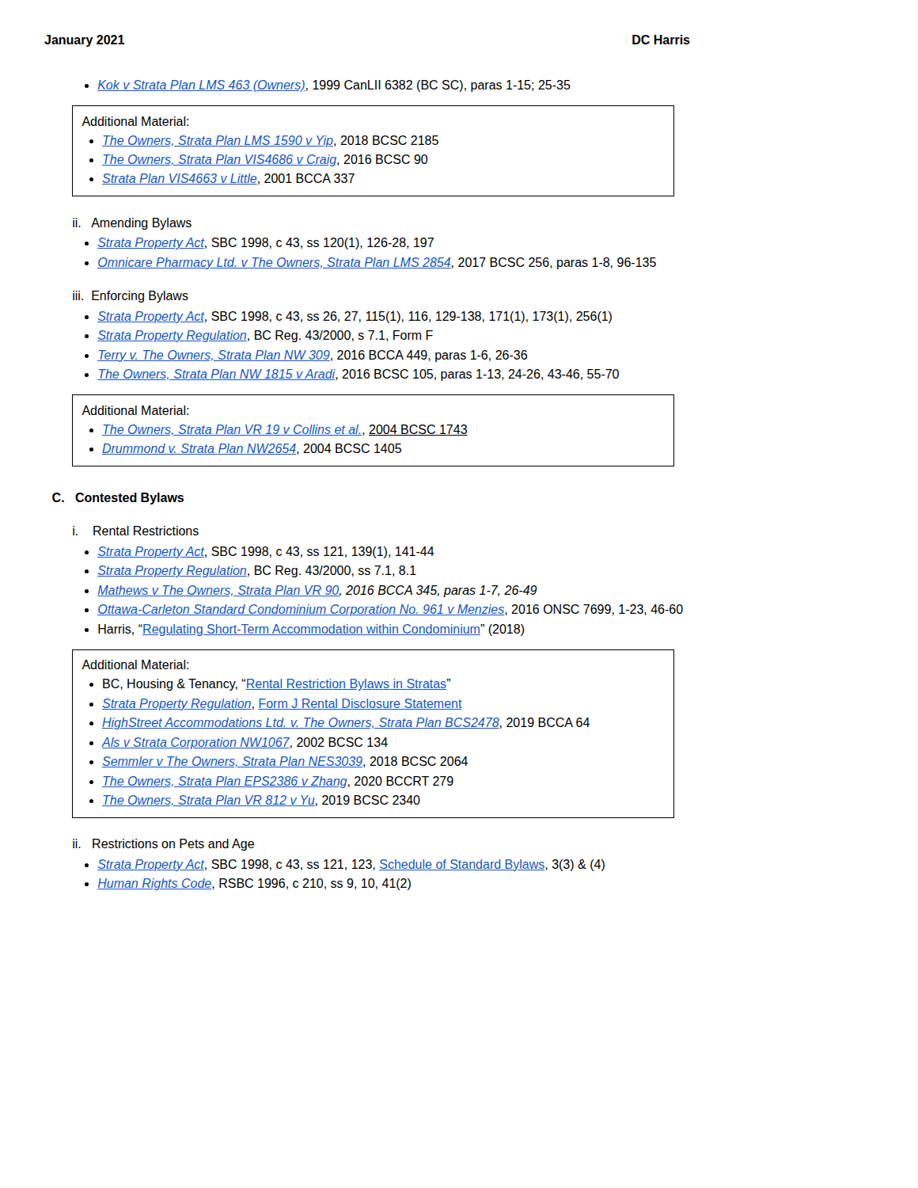January 2021 DC Harris
Kok v Strata Plan LMS 463 (Owners), 1999 CanLII 6382 (BC SC), paras 1-15; 25-35
Additional Material:
The Owners, Strata Plan LMS 1590 v Yip, 2018 BCSC 2185
The Owners, Strata Plan VIS4686 v Craig, 2016 BCSC 90
Strata Plan VIS4663 v Little, 2001 BCCA 337
ii. Amending Bylaws
Strata Property Act, SBC 1998, c 43, ss 120(1), 126-28, 197
Omnicare Pharmacy Ltd. v The Owners, Strata Plan LMS 2854, 2017 BCSC 256, paras 1-8, 96-135
iii. Enforcing Bylaws
Strata Property Act, SBC 1998, c 43, ss 26, 27, 115(1), 116, 129-138, 171(1), 173(1), 256(1)
Strata Property Regulation, BC Reg. 43/2000, s 7.1, Form F
Terry v. The Owners, Strata Plan NW 309, 2016 BCCA 449, paras 1-6, 26-36
The Owners, Strata Plan NW 1815 v Aradi, 2016 BCSC 105, paras 1-13, 24-26, 43-46, 55-70
Additional Material:
The Owners, Strata Plan VR 19 v Collins et al., 2004 BCSC 1743
Drummond v. Strata Plan NW2654, 2004 BCSC 1405
C. Contested Bylaws
i. Rental Restrictions
Strata Property Act, SBC 1998, c 43, ss 121, 139(1), 141-44
Strata Property Regulation, BC Reg. 43/2000, ss 7.1, 8.1
Mathews v The Owners, Strata Plan VR 90, 2016 BCCA 345, paras 1-7, 26-49
Ottawa-Carleton Standard Condominium Corporation No. 961 v Menzies, 2016 ONSC 7699, 1-23, 46-60
Harris, “Regulating Short-Term Accommodation within Condominium” (2018)
Additional Material:
BC, Housing & Tenancy, “Rental Restriction Bylaws in Stratas”
Strata Property Regulation, Form J Rental Disclosure Statement
HighStreet Accommodations Ltd. v. The Owners, Strata Plan BCS2478, 2019 BCCA 64
Als v Strata Corporation NW1067, 2002 BCSC 134
Semmler v The Owners, Strata Plan NES3039, 2018 BCSC 2064
The Owners, Strata Plan EPS2386 v Zhang, 2020 BCCRT 279
The Owners, Strata Plan VR 812 v Yu, 2019 BCSC 2340
ii. Restrictions on Pets and Age
Strata Property Act, SBC 1998, c 43, ss 121, 123, Schedule of Standard Bylaws, 3(3) & (4)
Human Rights Code, RSBC 1996, c 210, ss 9, 10, 41(2)